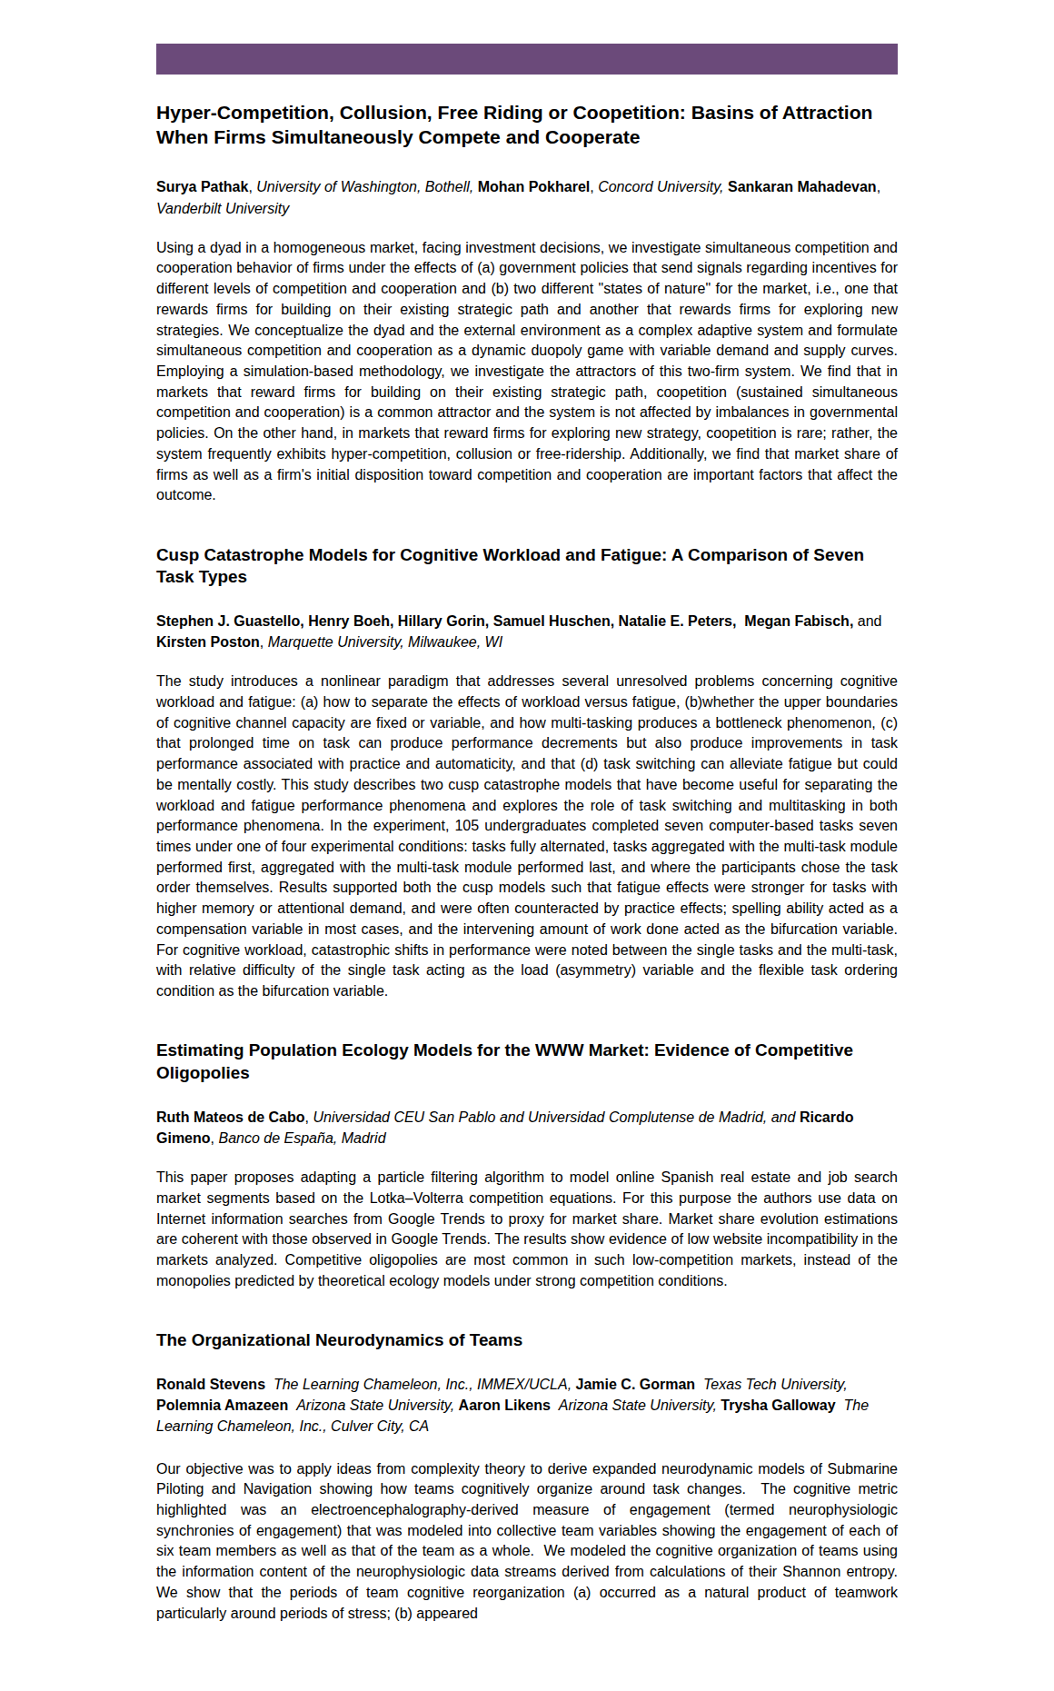Hyper-Competition, Collusion, Free Riding or Coopetition: Basins of Attraction When Firms Simultaneously Compete and Cooperate
Surya Pathak, University of Washington, Bothell, Mohan Pokharel, Concord University, Sankaran Mahadevan, Vanderbilt University
Using a dyad in a homogeneous market, facing investment decisions, we investigate simultaneous competition and cooperation behavior of firms under the effects of (a) government policies that send signals regarding incentives for different levels of competition and cooperation and (b) two different "states of nature" for the market, i.e., one that rewards firms for building on their existing strategic path and another that rewards firms for exploring new strategies. We conceptualize the dyad and the external environment as a complex adaptive system and formulate simultaneous competition and cooperation as a dynamic duopoly game with variable demand and supply curves. Employing a simulation-based methodology, we investigate the attractors of this two-firm system. We find that in markets that reward firms for building on their existing strategic path, coopetition (sustained simultaneous competition and cooperation) is a common attractor and the system is not affected by imbalances in governmental policies. On the other hand, in markets that reward firms for exploring new strategy, coopetition is rare; rather, the system frequently exhibits hyper-competition, collusion or free-ridership. Additionally, we find that market share of firms as well as a firm's initial disposition toward competition and cooperation are important factors that affect the outcome.
Cusp Catastrophe Models for Cognitive Workload and Fatigue: A Comparison of Seven Task Types
Stephen J. Guastello, Henry Boeh, Hillary Gorin, Samuel Huschen, Natalie E. Peters, Megan Fabisch, and Kirsten Poston, Marquette University, Milwaukee, WI
The study introduces a nonlinear paradigm that addresses several unresolved problems concerning cognitive workload and fatigue: (a) how to separate the effects of workload versus fatigue, (b)whether the upper boundaries of cognitive channel capacity are fixed or variable, and how multi-tasking produces a bottleneck phenomenon, (c) that prolonged time on task can produce performance decrements but also produce improvements in task performance associated with practice and automaticity, and that (d) task switching can alleviate fatigue but could be mentally costly. This study describes two cusp catastrophe models that have become useful for separating the workload and fatigue performance phenomena and explores the role of task switching and multitasking in both performance phenomena. In the experiment, 105 undergraduates completed seven computer-based tasks seven times under one of four experimental conditions: tasks fully alternated, tasks aggregated with the multi-task module performed first, aggregated with the multi-task module performed last, and where the participants chose the task order themselves. Results supported both the cusp models such that fatigue effects were stronger for tasks with higher memory or attentional demand, and were often counteracted by practice effects; spelling ability acted as a compensation variable in most cases, and the intervening amount of work done acted as the bifurcation variable. For cognitive workload, catastrophic shifts in performance were noted between the single tasks and the multi-task, with relative difficulty of the single task acting as the load (asymmetry) variable and the flexible task ordering condition as the bifurcation variable.
Estimating Population Ecology Models for the WWW Market: Evidence of Competitive Oligopolies
Ruth Mateos de Cabo, Universidad CEU San Pablo and Universidad Complutense de Madrid, and Ricardo Gimeno, Banco de España, Madrid
This paper proposes adapting a particle filtering algorithm to model online Spanish real estate and job search market segments based on the Lotka–Volterra competition equations. For this purpose the authors use data on Internet information searches from Google Trends to proxy for market share. Market share evolution estimations are coherent with those observed in Google Trends. The results show evidence of low website incompatibility in the markets analyzed. Competitive oligopolies are most common in such low-competition markets, instead of the monopolies predicted by theoretical ecology models under strong competition conditions.
The Organizational Neurodynamics of Teams
Ronald Stevens The Learning Chameleon, Inc., IMMEX/UCLA, Jamie C. Gorman Texas Tech University, Polemnia Amazeen Arizona State University, Aaron Likens Arizona State University, Trysha Galloway The Learning Chameleon, Inc., Culver City, CA
Our objective was to apply ideas from complexity theory to derive expanded neurodynamic models of Submarine Piloting and Navigation showing how teams cognitively organize around task changes. The cognitive metric highlighted was an electroencephalography-derived measure of engagement (termed neurophysiologic synchronies of engagement) that was modeled into collective team variables showing the engagement of each of six team members as well as that of the team as a whole. We modeled the cognitive organization of teams using the information content of the neurophysiologic data streams derived from calculations of their Shannon entropy. We show that the periods of team cognitive reorganization (a) occurred as a natural product of teamwork particularly around periods of stress; (b) appeared